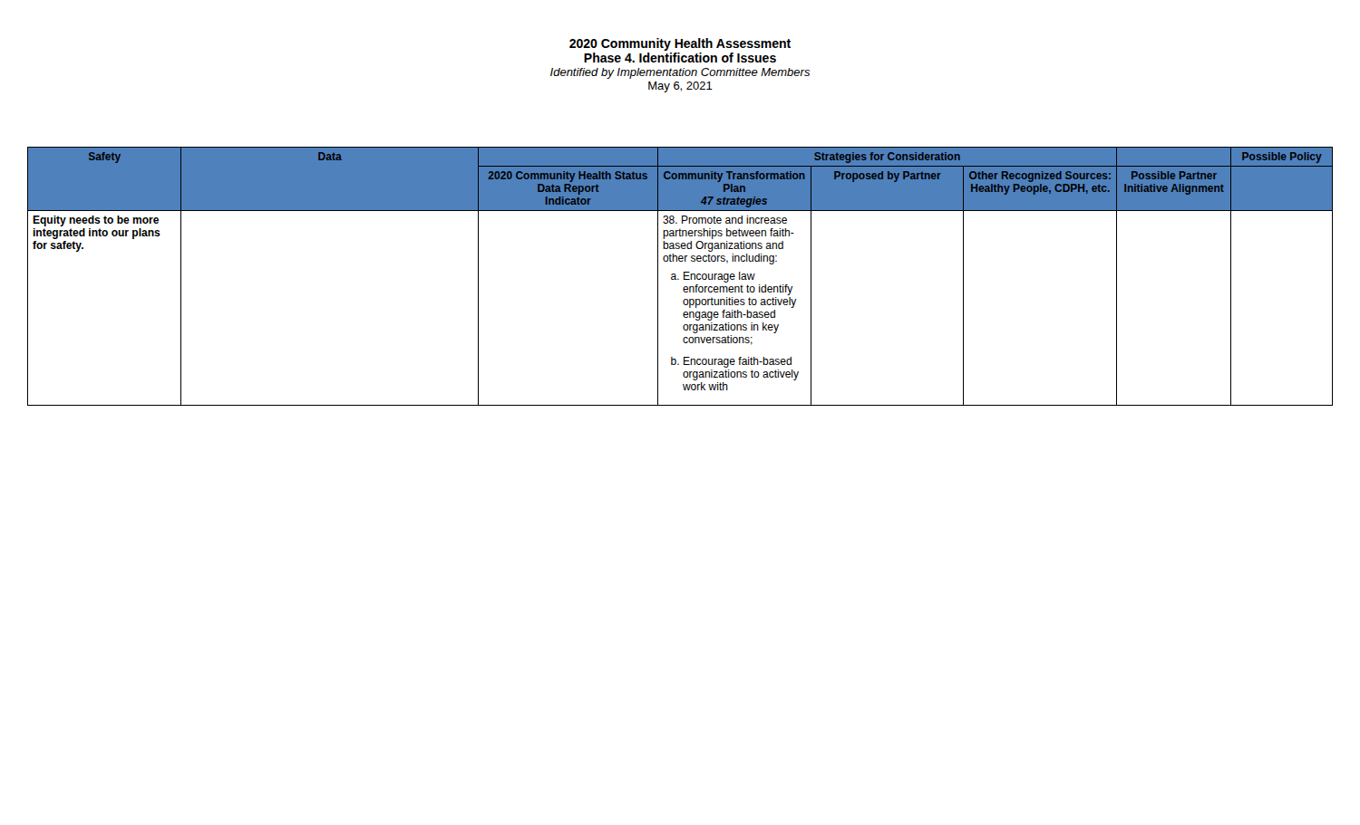2020 Community Health Assessment
Phase 4. Identification of Issues
Identified by Implementation Committee Members
May 6, 2021
| Safety | Data | | Strategies for Consideration | | Possible Policy |
| --- | --- | --- | --- | --- | --- |
| 2020 Community Health Status Data Report Indicator | Community Transformation Plan 47 strategies | Proposed by Partner | Other Recognized Sources: Healthy People, CDPH, etc. | Possible Partner Initiative Alignment | |
| Equity needs to be more integrated into our plans for safety. | | | 38. Promote and increase partnerships between faith-based Organizations and other sectors, including: Encourage law enforcement to identify opportunities to actively engage faith-based organizations in key conversations; Encourage faith-based organizations to actively work with | | | | |